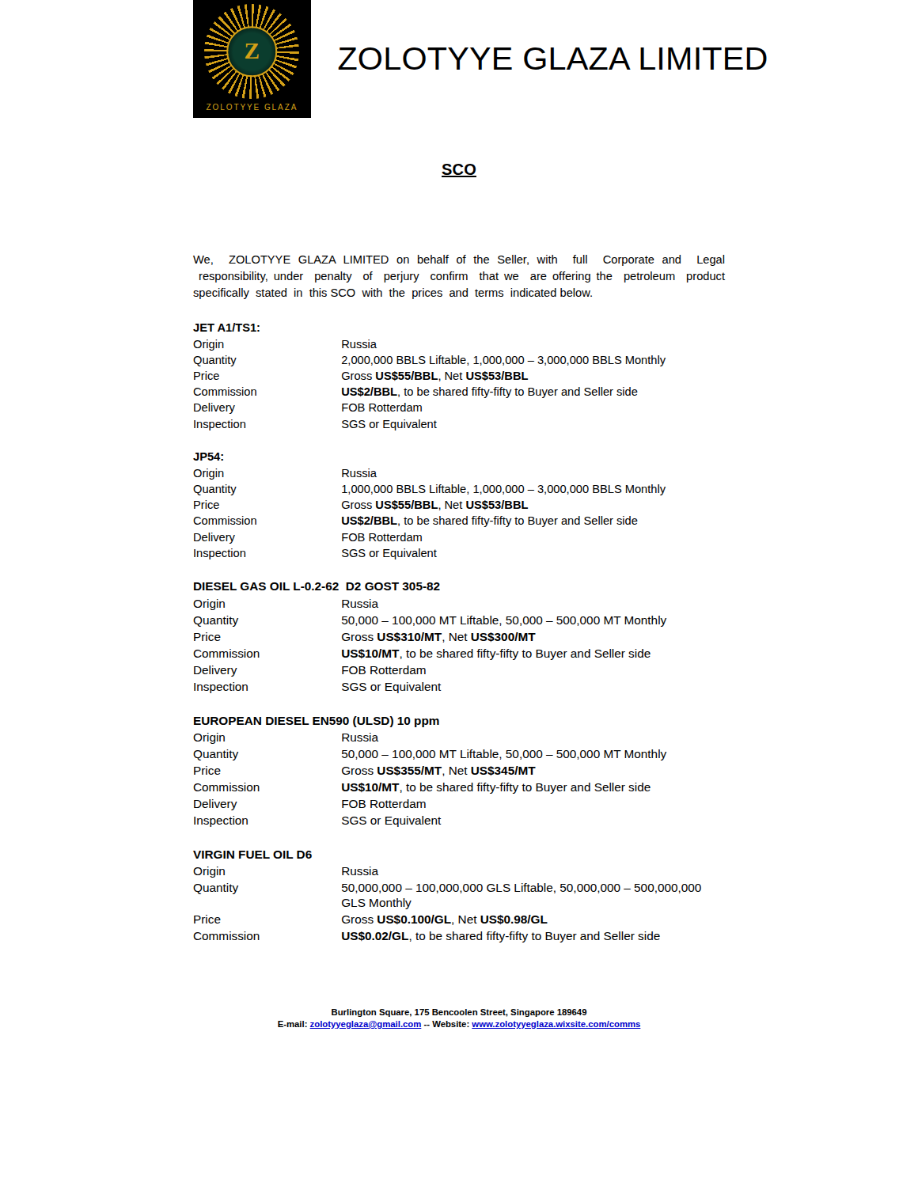Z
ZOLOTYYE GLAZA
ZOLOTYYE GLAZA LIMITED
SCO
We, ZOLOTYYE GLAZA LIMITED on behalf of the Seller, with full Corporate and Legal responsibility, under penalty of perjury confirm that we are offering the petroleum product specifically stated in this SCO with the prices and terms indicated below.
JET A1/TS1:
| Origin | Russia |
| Quantity | 2,000,000 BBLS Liftable, 1,000,000 – 3,000,000 BBLS Monthly |
| Price | Gross US$55/BBL , Net US$53/BBL |
| Commission | US$2/BBL , to be shared fifty-fifty to Buyer and Seller side |
| Delivery | FOB Rotterdam |
| Inspection | SGS or Equivalent |
JP54:
| Origin | Russia |
| Quantity | 1,000,000 BBLS Liftable, 1,000,000 – 3,000,000 BBLS Monthly |
| Price | Gross US$55/BBL , Net US$53/BBL |
| Commission | US$2/BBL , to be shared fifty-fifty to Buyer and Seller side |
| Delivery | FOB Rotterdam |
| Inspection | SGS or Equivalent |
DIESEL GAS OIL L-0.2-62 D2 GOST 305-82
| Origin | Russia |
| Quantity | 50,000 – 100,000 MT Liftable, 50,000 – 500,000 MT Monthly |
| Price | Gross US$310/MT , Net US$300/MT |
| Commission | US$10/MT , to be shared fifty-fifty to Buyer and Seller side |
| Delivery | FOB Rotterdam |
| Inspection | SGS or Equivalent |
EUROPEAN DIESEL EN590 (ULSD) 10 ppm
| Origin | Russia |
| Quantity | 50,000 – 100,000 MT Liftable, 50,000 – 500,000 MT Monthly |
| Price | Gross US$355/MT , Net US$345/MT |
| Commission | US$10/MT , to be shared fifty-fifty to Buyer and Seller side |
| Delivery | FOB Rotterdam |
| Inspection | SGS or Equivalent |
VIRGIN FUEL OIL D6
| Origin | Russia |
| Quantity | 50,000,000 – 100,000,000 GLS Liftable, 50,000,000 – 500,000,000 GLS Monthly |
| Price | Gross US$0.100/GL , Net US$0.98/GL |
| Commission | US$0.02/GL , to be shared fifty-fifty to Buyer and Seller side |
Burlington Square, 175 Bencoolen Street, Singapore 189649
E-mail: zolotyyeglaza@gmail.com -- Website: www.zolotyyeglaza.wixsite.com/comms